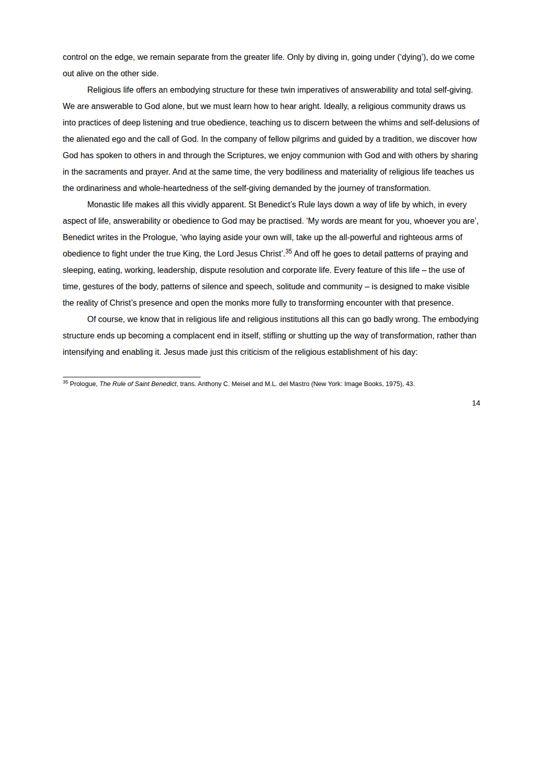control on the edge, we remain separate from the greater life. Only by diving in, going under (‘dying’), do we come out alive on the other side.
Religious life offers an embodying structure for these twin imperatives of answerability and total self-giving. We are answerable to God alone, but we must learn how to hear aright. Ideally, a religious community draws us into practices of deep listening and true obedience, teaching us to discern between the whims and self-delusions of the alienated ego and the call of God. In the company of fellow pilgrims and guided by a tradition, we discover how God has spoken to others in and through the Scriptures, we enjoy communion with God and with others by sharing in the sacraments and prayer. And at the same time, the very bodiliness and materiality of religious life teaches us the ordinariness and whole-heartedness of the self-giving demanded by the journey of transformation.
Monastic life makes all this vividly apparent. St Benedict’s Rule lays down a way of life by which, in every aspect of life, answerability or obedience to God may be practised. ‘My words are meant for you, whoever you are’, Benedict writes in the Prologue, ‘who laying aside your own will, take up the all-powerful and righteous arms of obedience to fight under the true King, the Lord Jesus Christ’.35 And off he goes to detail patterns of praying and sleeping, eating, working, leadership, dispute resolution and corporate life. Every feature of this life – the use of time, gestures of the body, patterns of silence and speech, solitude and community – is designed to make visible the reality of Christ’s presence and open the monks more fully to transforming encounter with that presence.
Of course, we know that in religious life and religious institutions all this can go badly wrong. The embodying structure ends up becoming a complacent end in itself, stifling or shutting up the way of transformation, rather than intensifying and enabling it. Jesus made just this criticism of the religious establishment of his day:
35 Prologue, The Rule of Saint Benedict, trans. Anthony C. Meisel and M.L. del Mastro (New York: Image Books, 1975), 43.
14